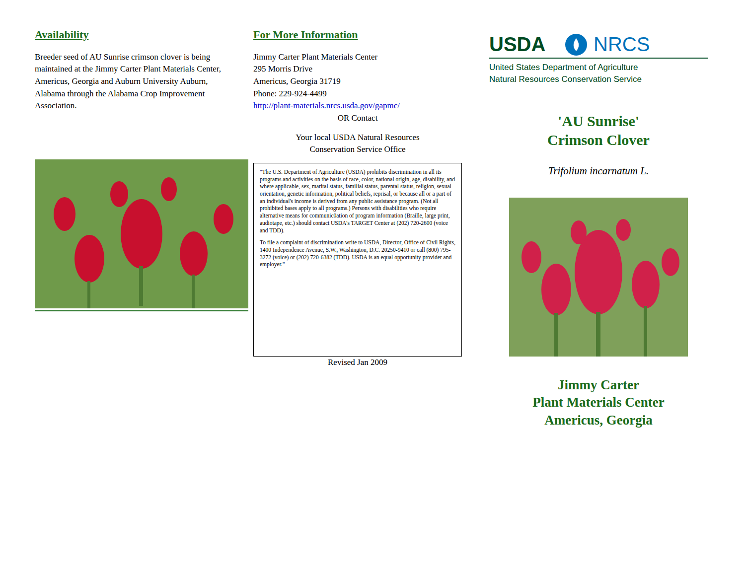Availability
Breeder seed of AU Sunrise crimson clover is being maintained at the Jimmy Carter Plant Materials Center, Americus, Georgia and Auburn University Auburn, Alabama through the Alabama Crop Improvement Association.
For More Information
Jimmy Carter Plant Materials Center 295 Morris Drive Americus, Georgia 31719 Phone: 229-924-4499 http://plant-materials.nrcs.usda.gov/gapmc/
OR Contact
Your local USDA Natural Resources
Conservation Service Office
"The U.S. Department of Agriculture (USDA) prohibits discrimination in all its programs and activities on the basis of race, color, national origin, age, disability, and where applicable, sex, marital status, familial status, parental status, religion, sexual orientation, genetic information, political beliefs, reprisal, or because all or a part of an individual's income is derived from any public assistance program. (Not all prohibited bases apply to all programs.) Persons with disabilities who require alternative means for communic0ation of program information (Braille, large print, audiotape, etc.) should contact USDA's TARGET Center at (202) 720-2600 (voice and TDD).
To file a complaint of discrimination write to USDA, Director, Office of Civil Rights, 1400 Independence Avenue, S.W., Washington, D.C. 20250-9410 or call (800) 795-3272 (voice) or (202) 720-6382 (TDD). USDA is an equal opportunity provider and employer."
Revised Jan 2009
'AU Sunrise'
Crimson Clover
Trifolium incarnatum L.
Jimmy Carter
Plant Materials Center
Americus, Georgia